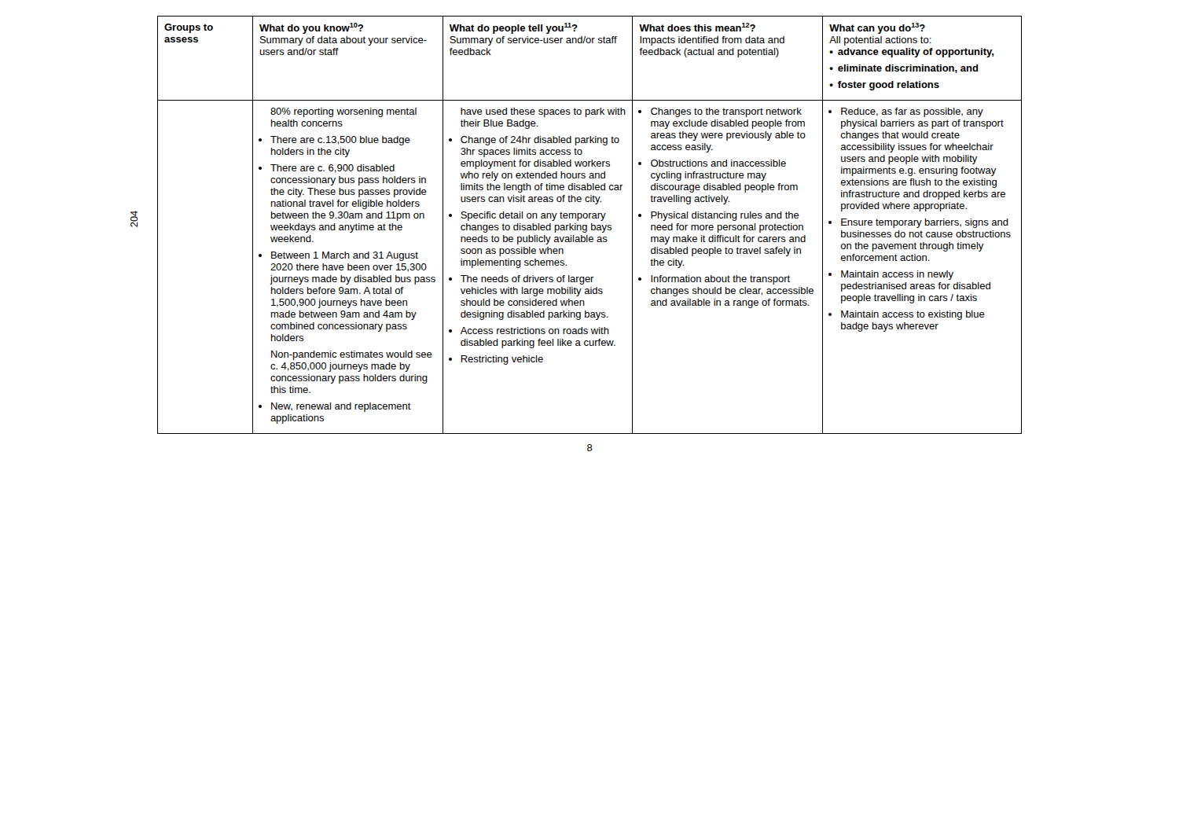204
| Groups to assess | What do you know 10 ? Summary of data about your service-users and/or staff | What do people tell you 11 ? Summary of service-user and/or staff feedback | What does this mean 12 ? Impacts identified from data and feedback (actual and potential) | What can you do 13 ? All potential actions to: advance equality of opportunity, eliminate discrimination, and foster good relations |
| --- | --- | --- | --- | --- |
| | 80% reporting worsening mental health concerns There are c.13,500 blue badge holders in the city There are c. 6,900 disabled concessionary bus pass holders in the city. These bus passes provide national travel for eligible holders between the 9.30am and 11pm on weekdays and anytime at the weekend. Between 1 March and 31 August 2020 there have been over 15,300 journeys made by disabled bus pass holders before 9am. A total of 1,500,900 journeys have been made between 9am and 4am by combined concessionary pass holders Non-pandemic estimates would see c. 4,850,000 journeys made by concessionary pass holders during this time. New, renewal and replacement applications | have used these spaces to park with their Blue Badge. Change of 24hr disabled parking to 3hr spaces limits access to employment for disabled workers who rely on extended hours and limits the length of time disabled car users can visit areas of the city. Specific detail on any temporary changes to disabled parking bays needs to be publicly available as soon as possible when implementing schemes. The needs of drivers of larger vehicles with large mobility aids should be considered when designing disabled parking bays. Access restrictions on roads with disabled parking feel like a curfew. Restricting vehicle | Changes to the transport network may exclude disabled people from areas they were previously able to access easily. Obstructions and inaccessible cycling infrastructure may discourage disabled people from travelling actively. Physical distancing rules and the need for more personal protection may make it difficult for carers and disabled people to travel safely in the city. Information about the transport changes should be clear, accessible and available in a range of formats. | Reduce, as far as possible, any physical barriers as part of transport changes that would create accessibility issues for wheelchair users and people with mobility impairments e.g. ensuring footway extensions are flush to the existing infrastructure and dropped kerbs are provided where appropriate. Ensure temporary barriers, signs and businesses do not cause obstructions on the pavement through timely enforcement action. Maintain access in newly pedestrianised areas for disabled people travelling in cars / taxis Maintain access to existing blue badge bays wherever |
8